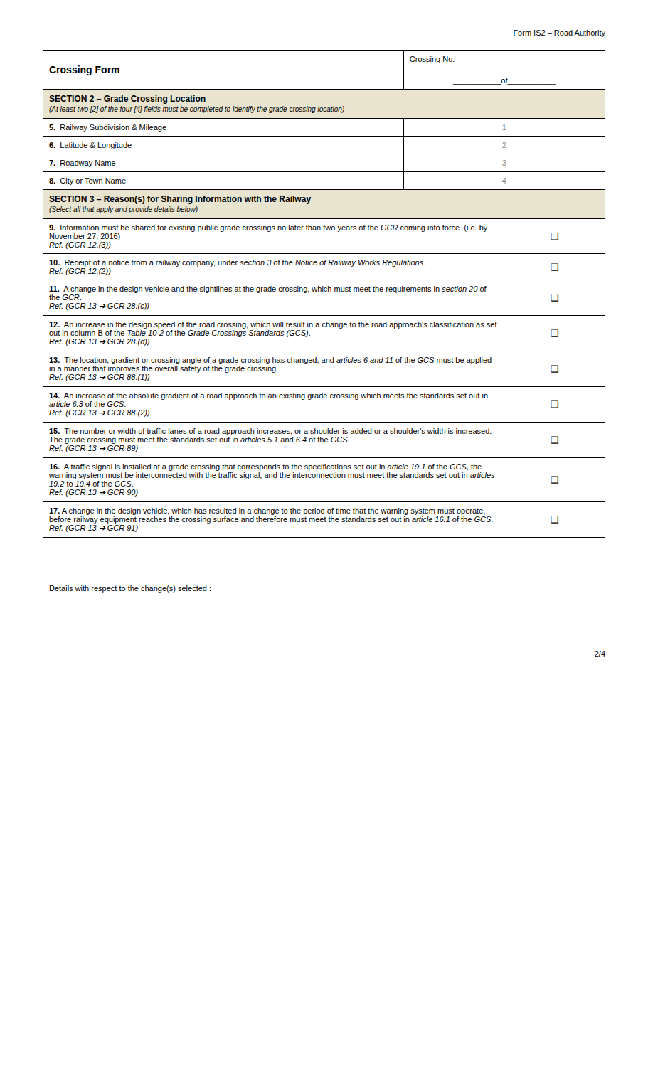Form IS2 – Road Authority
| Crossing Form | Crossing No. ___________of___________ |
| SECTION 2 – Grade Crossing Location (At least two [2] of the four [4] fields must be completed to identify the grade crossing location) |
| 5. Railway Subdivision & Mileage | 1 |
| 6. Latitude & Longitude | 2 |
| 7. Roadway Name | 3 |
| 8. City or Town Name | 4 |
| SECTION 3 – Reason(s) for Sharing Information with the Railway (Select all that apply and provide details below) |
| 9. Information must be shared for existing public grade crossings no later than two years of the GCR coming into force. (i.e. by November 27, 2016) Ref. (GCR 12.(3)) | ❑ |
| 10. Receipt of a notice from a railway company, under section 3 of the Notice of Railway Works Regulations . Ref. (GCR 12.(2)) | ❑ |
| 11. A change in the design vehicle and the sightlines at the grade crossing, which must meet the requirements in section 20 of the GCR . Ref. (GCR 13 ➔ GCR 28.(c)) | ❑ |
| 12. An increase in the design speed of the road crossing, which will result in a change to the road approach's classification as set out in column B of the Table 10-2 of the Grade Crossings Standards (GCS) . Ref. (GCR 13 ➔ GCR 28.(d)) | ❑ |
| 13. The location, gradient or crossing angle of a grade crossing has changed, and articles 6 and 11 of the GCS must be applied in a manner that improves the overall safety of the grade crossing. Ref. (GCR 13 ➔ GCR 88.(1)) | ❑ |
| 14. An increase of the absolute gradient of a road approach to an existing grade crossing which meets the standards set out in article 6.3 of the GCS . Ref. (GCR 13 ➔ GCR 88.(2)) | ❑ |
| 15. The number or width of traffic lanes of a road approach increases, or a shoulder is added or a shoulder's width is increased. The grade crossing must meet the standards set out in articles 5.1 and 6.4 of the GCS . Ref. (GCR 13 ➔ GCR 89) | ❑ |
| 16. A traffic signal is installed at a grade crossing that corresponds to the specifications set out in article 19.1 of the GCS , the warning system must be interconnected with the traffic signal, and the interconnection must meet the standards set out in articles 19.2 to 19.4 of the GCS . Ref. (GCR 13 ➔ GCR 90) | ❑ |
| 17. A change in the design vehicle, which has resulted in a change to the period of time that the warning system must operate, before railway equipment reaches the crossing surface and therefore must meet the standards set out in article 16.1 of the GCS . Ref. (GCR 13 ➔ GCR 91) | ❑ |
| Details with respect to the change(s) selected : |
2/4